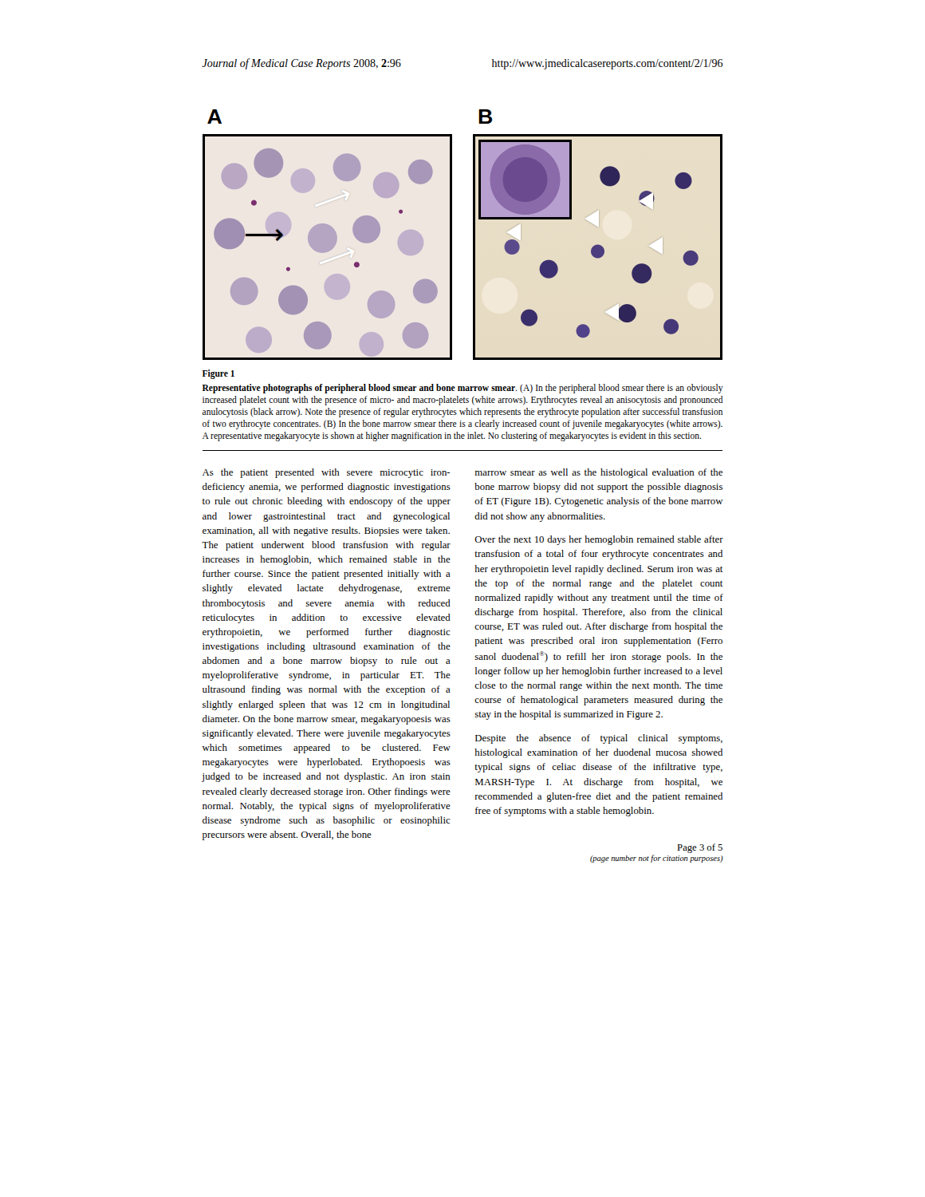Journal of Medical Case Reports 2008, 2:96
http://www.jmedicalcasereports.com/content/2/1/96
A
⟶ ⟶ ⟶
B
Figure 1 Representative photographs of peripheral blood smear and bone marrow smear. (A) In the peripheral blood smear there is an obviously increased platelet count with the presence of micro- and macro-platelets (white arrows). Erythrocytes reveal an anisocytosis and pronounced anulocytosis (black arrow). Note the presence of regular erythrocytes which represents the erythrocyte population after successful transfusion of two erythrocyte concentrates. (B) In the bone marrow smear there is a clearly increased count of juvenile megakaryocytes (white arrows). A representative megakaryocyte is shown at higher magnification in the inlet. No clustering of megakaryocytes is evident in this section.
As the patient presented with severe microcytic iron-deficiency anemia, we performed diagnostic investigations to rule out chronic bleeding with endoscopy of the upper and lower gastrointestinal tract and gynecological examination, all with negative results. Biopsies were taken. The patient underwent blood transfusion with regular increases in hemoglobin, which remained stable in the further course. Since the patient presented initially with a slightly elevated lactate dehydrogenase, extreme thrombocytosis and severe anemia with reduced reticulocytes in addition to excessive elevated erythropoietin, we performed further diagnostic investigations including ultrasound examination of the abdomen and a bone marrow biopsy to rule out a myeloproliferative syndrome, in particular ET. The ultrasound finding was normal with the exception of a slightly enlarged spleen that was 12 cm in longitudinal diameter. On the bone marrow smear, megakaryopoesis was significantly elevated. There were juvenile megakaryocytes which sometimes appeared to be clustered. Few megakaryocytes were hyperlobated. Erythopoesis was judged to be increased and not dysplastic. An iron stain revealed clearly decreased storage iron. Other findings were normal. Notably, the typical signs of myeloproliferative disease syndrome such as basophilic or eosinophilic precursors were absent. Overall, the bone
marrow smear as well as the histological evaluation of the bone marrow biopsy did not support the possible diagnosis of ET (Figure 1B). Cytogenetic analysis of the bone marrow did not show any abnormalities.
Over the next 10 days her hemoglobin remained stable after transfusion of a total of four erythrocyte concentrates and her erythropoietin level rapidly declined. Serum iron was at the top of the normal range and the platelet count normalized rapidly without any treatment until the time of discharge from hospital. Therefore, also from the clinical course, ET was ruled out. After discharge from hospital the patient was prescribed oral iron supplementation (Ferro sanol duodenal®) to refill her iron storage pools. In the longer follow up her hemoglobin further increased to a level close to the normal range within the next month. The time course of hematological parameters measured during the stay in the hospital is summarized in Figure 2.
Despite the absence of typical clinical symptoms, histological examination of her duodenal mucosa showed typical signs of celiac disease of the infiltrative type, MARSH-Type I. At discharge from hospital, we recommended a gluten-free diet and the patient remained free of symptoms with a stable hemoglobin.
Page 3 of 5
(page number not for citation purposes)